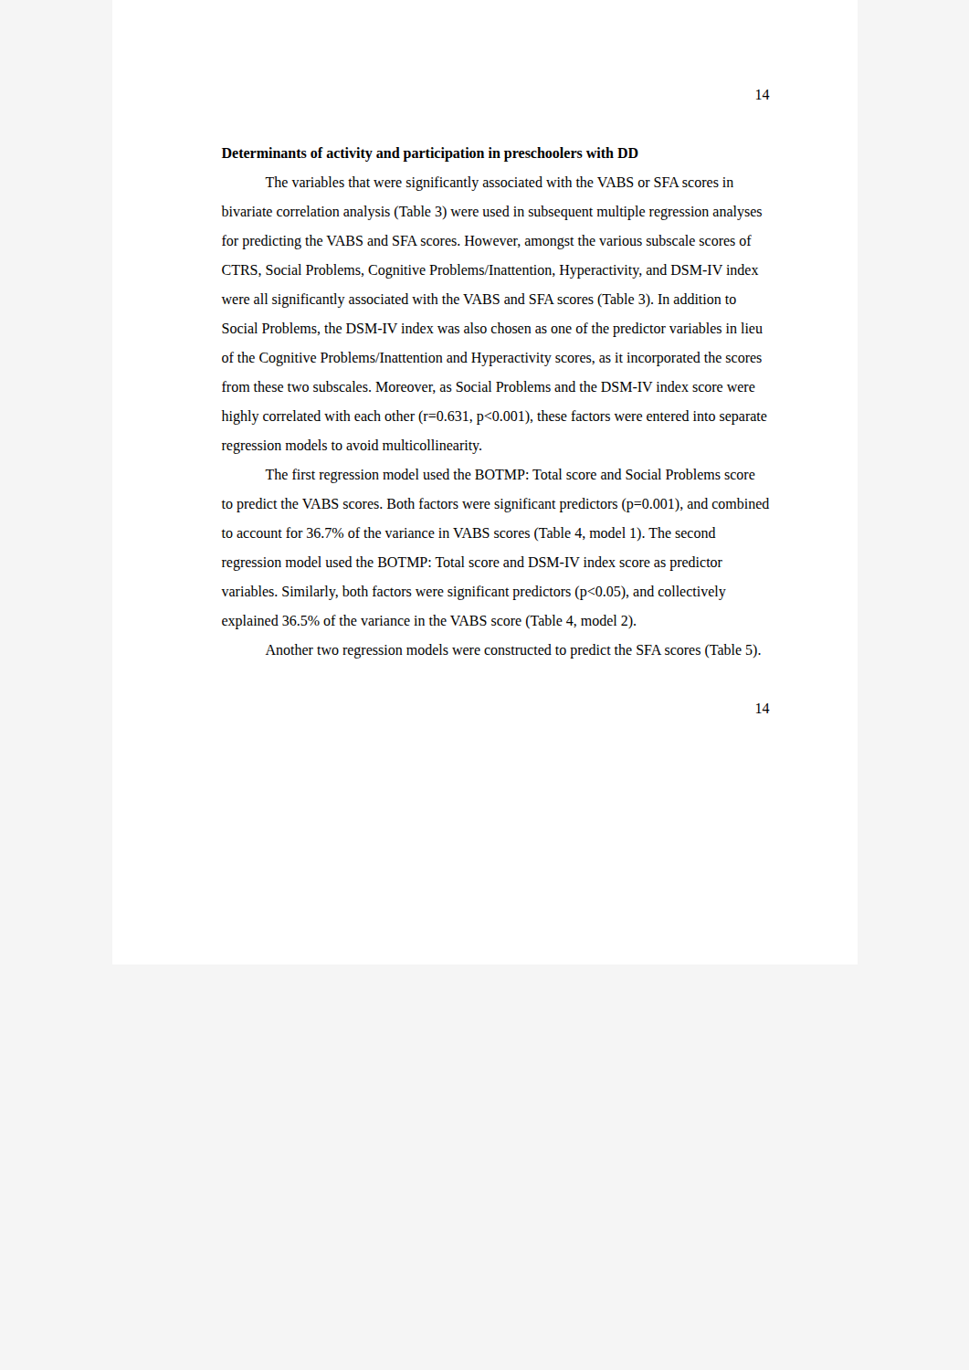14
Determinants of activity and participation in preschoolers with DD
The variables that were significantly associated with the VABS or SFA scores in bivariate correlation analysis (Table 3) were used in subsequent multiple regression analyses for predicting the VABS and SFA scores. However, amongst the various subscale scores of CTRS, Social Problems, Cognitive Problems/Inattention, Hyperactivity, and DSM-IV index were all significantly associated with the VABS and SFA scores (Table 3). In addition to Social Problems, the DSM-IV index was also chosen as one of the predictor variables in lieu of the Cognitive Problems/Inattention and Hyperactivity scores, as it incorporated the scores from these two subscales. Moreover, as Social Problems and the DSM-IV index score were highly correlated with each other (r=0.631, p<0.001), these factors were entered into separate regression models to avoid multicollinearity.
The first regression model used the BOTMP: Total score and Social Problems score to predict the VABS scores. Both factors were significant predictors (p=0.001), and combined to account for 36.7% of the variance in VABS scores (Table 4, model 1). The second regression model used the BOTMP: Total score and DSM-IV index score as predictor variables. Similarly, both factors were significant predictors (p<0.05), and collectively explained 36.5% of the variance in the VABS score (Table 4, model 2).
Another two regression models were constructed to predict the SFA scores (Table 5).
14